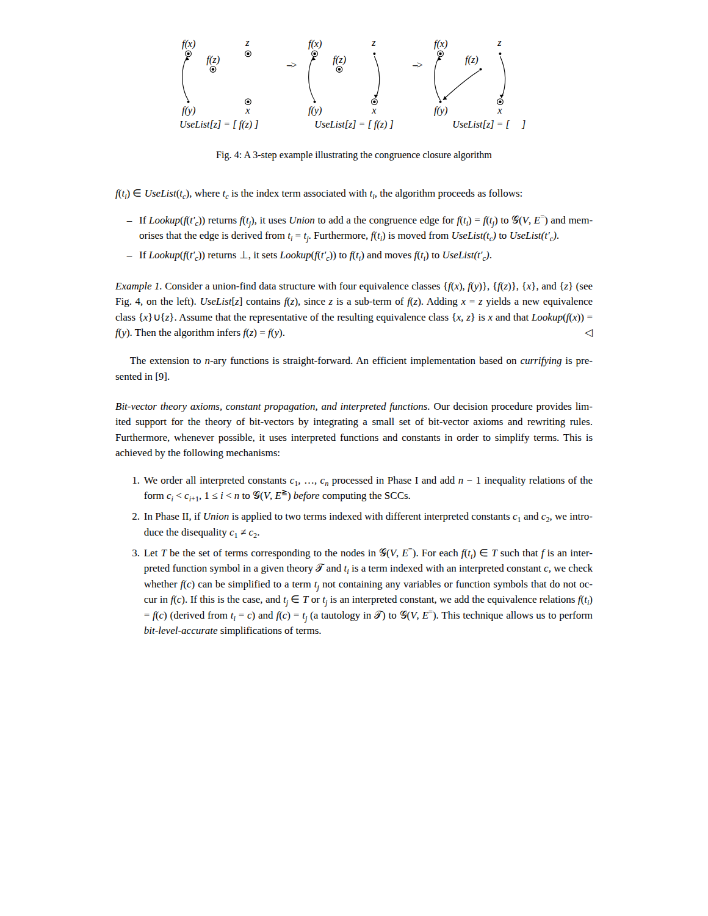f(x) f(z) z f(y) x
-->
f(x) f(z) z f(y) x
-->
f(x) f(z) z f(y) x
UseList[z] = [ f(z) ]
UseList[z] = [ f(z) ]
UseList[z] = [ ]
Fig. 4: A 3-step example illustrating the congruence closure algorithm
f(ti) ∈ UseList(tc), where tc is the index term associated with ti, the algorithm proceeds as follows:
If Lookup(f(t′c)) returns f(tj), it uses Union to add a the congruence edge for f(ti) = f(tj) to 𝒢(V, E=) and memorises that the edge is derived from ti = tj. Furthermore, f(ti) is moved from UseList(tc) to UseList(t′c).
If Lookup(f(t′c)) returns ⊥, it sets Lookup(f(t′c)) to f(ti) and moves f(ti) to UseList(t′c).
Example 1. Consider a union-find data structure with four equivalence classes {f(x), f(y)}, {f(z)}, {x}, and {z} (see Fig. 4, on the left). UseList[z] contains f(z), since z is a sub-term of f(z). Adding x = z yields a new equivalence class {x}∪{z}. Assume that the representative of the resulting equivalence class {x, z} is x and that Lookup(f(x)) = f(y). Then the algorithm infers f(z) = f(y). ◁
The extension to n-ary functions is straight-forward. An efficient implementation based on currifying is presented in [9].
Bit-vector theory axioms, constant propagation, and interpreted functions. Our decision procedure provides limited support for the theory of bit-vectors by integrating a small set of bit-vector axioms and rewriting rules. Furthermore, whenever possible, it uses interpreted functions and constants in order to simplify terms. This is achieved by the following mechanisms:
We order all interpreted constants c1, …, cn processed in Phase I and add n − 1 inequality relations of the form ci < ci+1, 1 ≤ i < n to 𝒢(V, E≧) before computing the SCCs.
In Phase II, if Union is applied to two terms indexed with different interpreted constants c1 and c2, we introduce the disequality c1 ≠ c2.
Let T be the set of terms corresponding to the nodes in 𝒢(V, E=). For each f(ti) ∈ T such that f is an interpreted function symbol in a given theory 𝒯 and ti is a term indexed with an interpreted constant c, we check whether f(c) can be simplified to a term tj not containing any variables or function symbols that do not occur in f(c). If this is the case, and tj ∈ T or tj is an interpreted constant, we add the equivalence relations f(ti) = f(c) (derived from ti = c) and f(c) = tj (a tautology in 𝒯) to 𝒢(V, E=). This technique allows us to perform bit-level-accurate simplifications of terms.